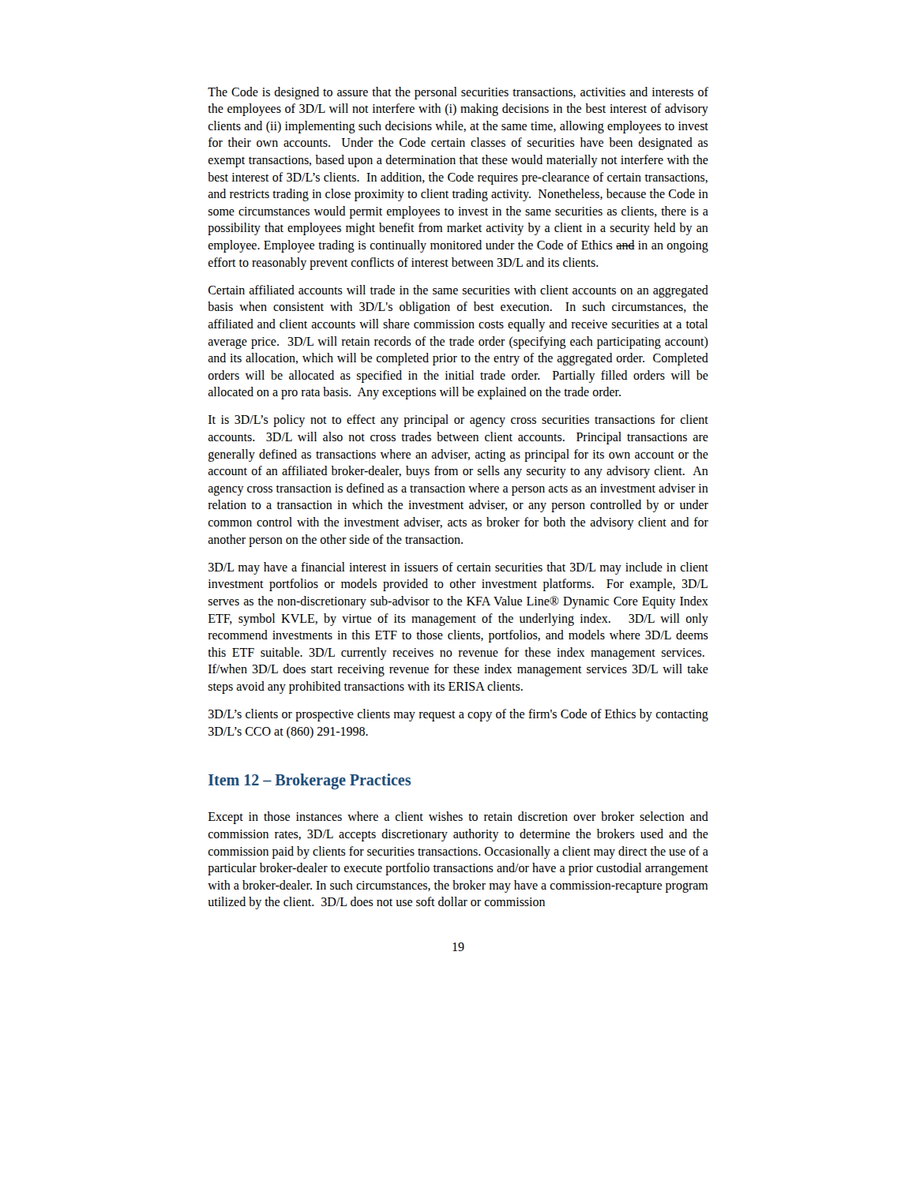The Code is designed to assure that the personal securities transactions, activities and interests of the employees of 3D/L will not interfere with (i) making decisions in the best interest of advisory clients and (ii) implementing such decisions while, at the same time, allowing employees to invest for their own accounts. Under the Code certain classes of securities have been designated as exempt transactions, based upon a determination that these would materially not interfere with the best interest of 3D/L’s clients. In addition, the Code requires pre-clearance of certain transactions, and restricts trading in close proximity to client trading activity. Nonetheless, because the Code in some circumstances would permit employees to invest in the same securities as clients, there is a possibility that employees might benefit from market activity by a client in a security held by an employee. Employee trading is continually monitored under the Code of Ethics and in an ongoing effort to reasonably prevent conflicts of interest between 3D/L and its clients.
Certain affiliated accounts will trade in the same securities with client accounts on an aggregated basis when consistent with 3D/L's obligation of best execution. In such circumstances, the affiliated and client accounts will share commission costs equally and receive securities at a total average price. 3D/L will retain records of the trade order (specifying each participating account) and its allocation, which will be completed prior to the entry of the aggregated order. Completed orders will be allocated as specified in the initial trade order. Partially filled orders will be allocated on a pro rata basis. Any exceptions will be explained on the trade order.
It is 3D/L’s policy not to effect any principal or agency cross securities transactions for client accounts. 3D/L will also not cross trades between client accounts. Principal transactions are generally defined as transactions where an adviser, acting as principal for its own account or the account of an affiliated broker-dealer, buys from or sells any security to any advisory client. An agency cross transaction is defined as a transaction where a person acts as an investment adviser in relation to a transaction in which the investment adviser, or any person controlled by or under common control with the investment adviser, acts as broker for both the advisory client and for another person on the other side of the transaction.
3D/L may have a financial interest in issuers of certain securities that 3D/L may include in client investment portfolios or models provided to other investment platforms. For example, 3D/L serves as the non-discretionary sub-advisor to the KFA Value Line® Dynamic Core Equity Index ETF, symbol KVLE, by virtue of its management of the underlying index. 3D/L will only recommend investments in this ETF to those clients, portfolios, and models where 3D/L deems this ETF suitable. 3D/L currently receives no revenue for these index management services. If/when 3D/L does start receiving revenue for these index management services 3D/L will take steps avoid any prohibited transactions with its ERISA clients.
3D/L’s clients or prospective clients may request a copy of the firm's Code of Ethics by contacting 3D/L’s CCO at (860) 291-1998.
Item 12 – Brokerage Practices
Except in those instances where a client wishes to retain discretion over broker selection and commission rates, 3D/L accepts discretionary authority to determine the brokers used and the commission paid by clients for securities transactions. Occasionally a client may direct the use of a particular broker-dealer to execute portfolio transactions and/or have a prior custodial arrangement with a broker-dealer. In such circumstances, the broker may have a commission-recapture program utilized by the client. 3D/L does not use soft dollar or commission
19